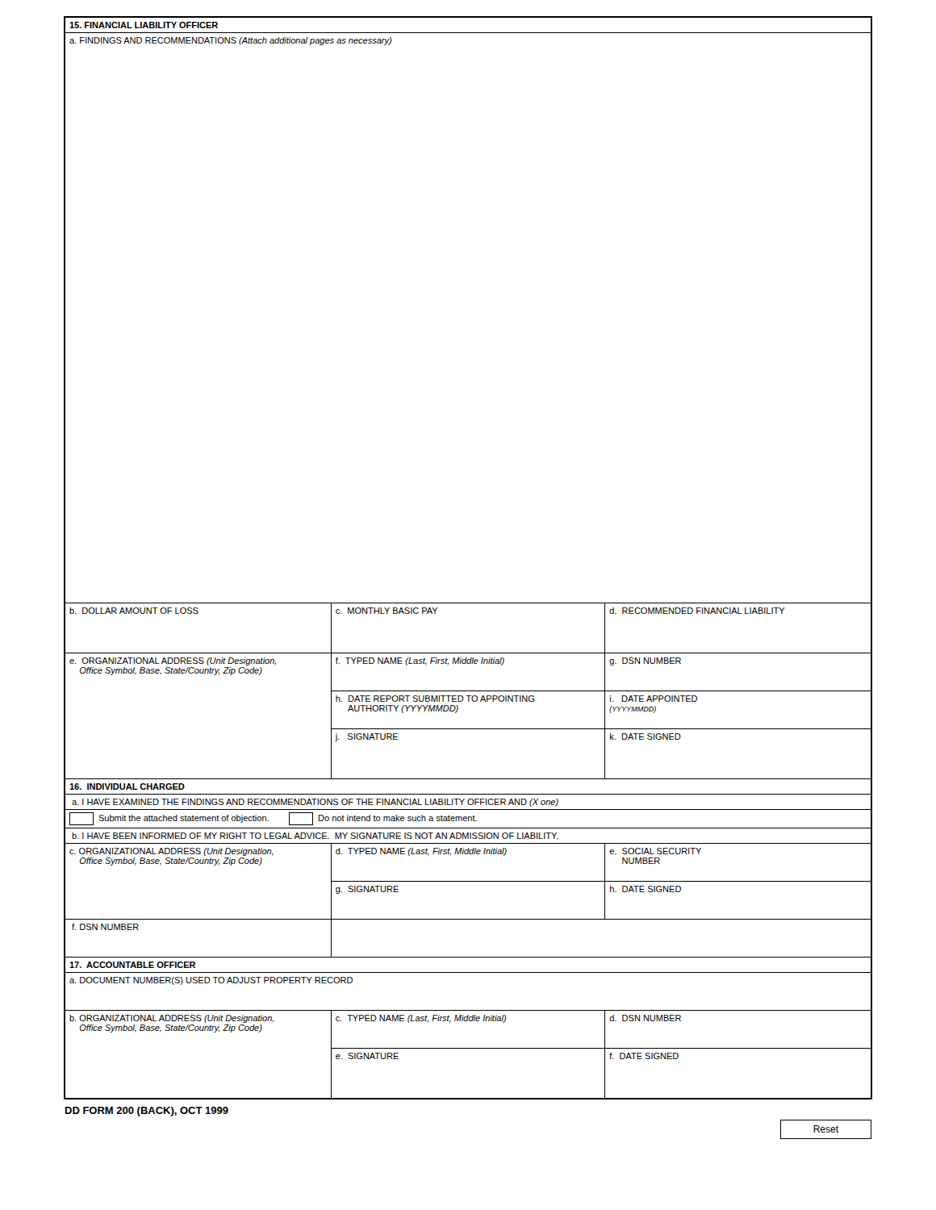| 15. FINANCIAL LIABILITY OFFICER |
| a. FINDINGS AND RECOMMENDATIONS (Attach additional pages as necessary) |
| b. DOLLAR AMOUNT OF LOSS | c. MONTHLY BASIC PAY | d. RECOMMENDED FINANCIAL LIABILITY |
| e. ORGANIZATIONAL ADDRESS (Unit Designation, Office Symbol, Base, State/Country, Zip Code) | f. TYPED NAME (Last, First, Middle Initial) | g. DSN NUMBER |
| h. DATE REPORT SUBMITTED TO APPOINTING AUTHORITY (YYYYMMDD) | i. DATE APPOINTED (YYYYMMDD) |
| j. SIGNATURE | k. DATE SIGNED |
| 16. INDIVIDUAL CHARGED |
| a. I HAVE EXAMINED THE FINDINGS AND RECOMMENDATIONS OF THE FINANCIAL LIABILITY OFFICER AND (X one) |
| Submit the attached statement of objection. Do not intend to make such a statement. |
| b. I HAVE BEEN INFORMED OF MY RIGHT TO LEGAL ADVICE. MY SIGNATURE IS NOT AN ADMISSION OF LIABILITY. |
| c. ORGANIZATIONAL ADDRESS (Unit Designation, Office Symbol, Base, State/Country, Zip Code) | d. TYPED NAME (Last, First, Middle Initial) | e. SOCIAL SECURITY NUMBER |
| g. SIGNATURE | h. DATE SIGNED |
| f. DSN NUMBER | |
| 17. ACCOUNTABLE OFFICER |
| a. DOCUMENT NUMBER(S) USED TO ADJUST PROPERTY RECORD |
| b. ORGANIZATIONAL ADDRESS (Unit Designation, Office Symbol, Base, State/Country, Zip Code) | c. TYPED NAME (Last, First, Middle Initial) | d. DSN NUMBER |
| e. SIGNATURE | f. DATE SIGNED |
DD FORM 200 (BACK), OCT 1999
Reset